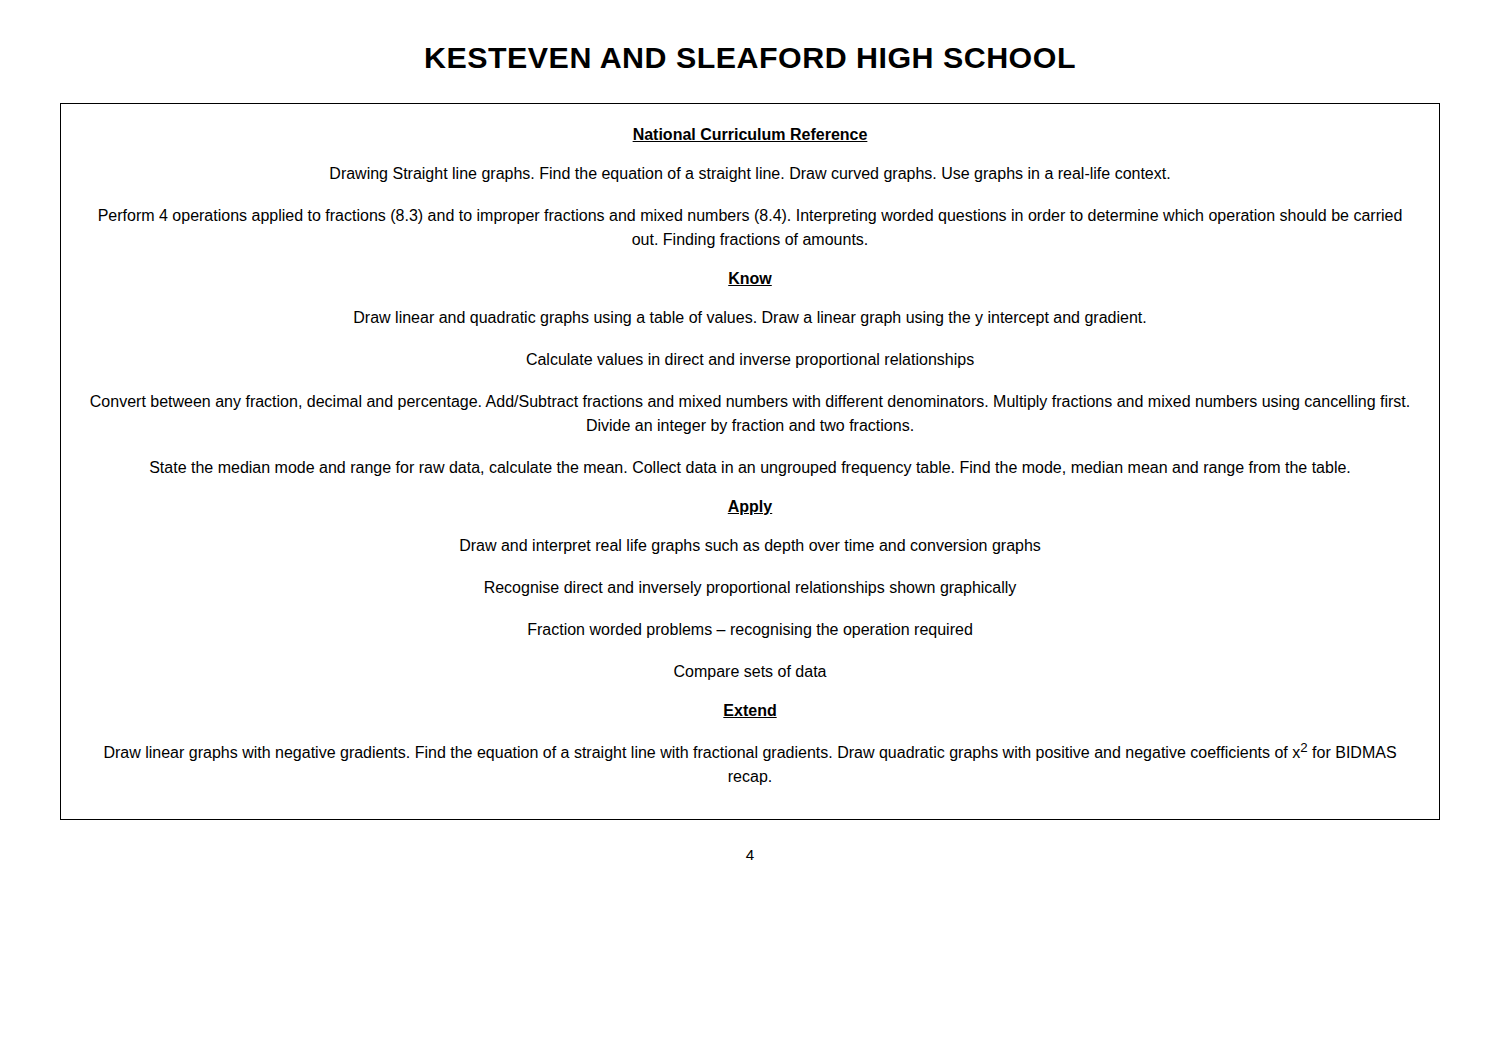KESTEVEN AND SLEAFORD HIGH SCHOOL
National Curriculum Reference
Drawing Straight line graphs. Find the equation of a straight line. Draw curved graphs. Use graphs in a real-life context.
Perform 4 operations applied to fractions (8.3) and to improper fractions and mixed numbers (8.4). Interpreting worded questions in order to determine which operation should be carried out. Finding fractions of amounts.
Know
Draw linear and quadratic graphs using a table of values. Draw a linear graph using the y intercept and gradient.
Calculate values in direct and inverse proportional relationships
Convert between any fraction, decimal and percentage. Add/Subtract fractions and mixed numbers with different denominators. Multiply fractions and mixed numbers using cancelling first. Divide an integer by fraction and two fractions.
State the median mode and range for raw data, calculate the mean. Collect data in an ungrouped frequency table. Find the mode, median mean and range from the table.
Apply
Draw and interpret real life graphs such as depth over time and conversion graphs
Recognise direct and inversely proportional relationships shown graphically
Fraction worded problems – recognising the operation required
Compare sets of data
Extend
Draw linear graphs with negative gradients. Find the equation of a straight line with fractional gradients. Draw quadratic graphs with positive and negative coefficients of x2 for BIDMAS recap.
4